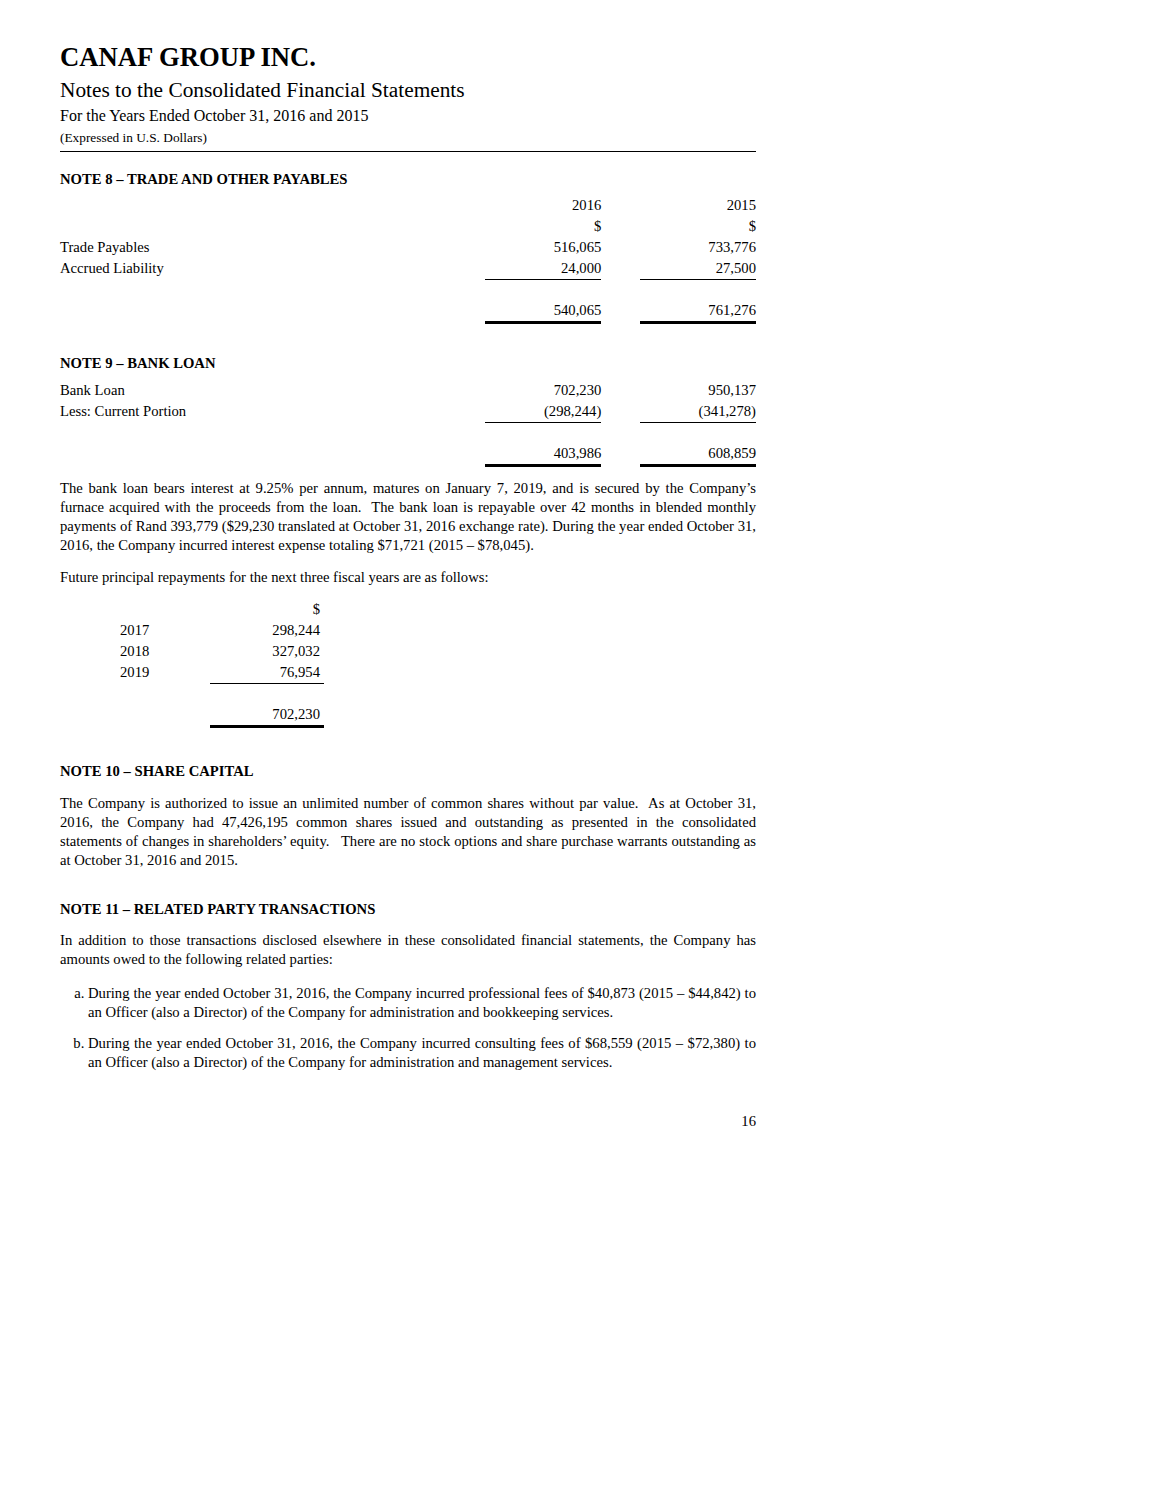CANAF GROUP INC.
Notes to the Consolidated Financial Statements
For the Years Ended October 31, 2016 and 2015
(Expressed in U.S. Dollars)
NOTE 8 – TRADE AND OTHER PAYABLES
| | 2016 | | 2015 |
| | $ | | $ |
| Trade Payables | 516,065 | | 733,776 |
| Accrued Liability | 24,000 | | 27,500 |
| | 540,065 | | 761,276 |
NOTE 9 – BANK LOAN
| Bank Loan | 702,230 | | 950,137 |
| Less: Current Portion | (298,244) | | (341,278) |
| | 403,986 | | 608,859 |
The bank loan bears interest at 9.25% per annum, matures on January 7, 2019, and is secured by the Company’s furnace acquired with the proceeds from the loan. The bank loan is repayable over 42 months in blended monthly payments of Rand 393,779 ($29,230 translated at October 31, 2016 exchange rate). During the year ended October 31, 2016, the Company incurred interest expense totaling $71,721 (2015 – $78,045).
Future principal repayments for the next three fiscal years are as follows:
| | $ |
| 2017 | 298,244 |
| 2018 | 327,032 |
| 2019 | 76,954 |
| | 702,230 |
NOTE 10 – SHARE CAPITAL
The Company is authorized to issue an unlimited number of common shares without par value. As at October 31, 2016, the Company had 47,426,195 common shares issued and outstanding as presented in the consolidated statements of changes in shareholders’ equity. There are no stock options and share purchase warrants outstanding as at October 31, 2016 and 2015.
NOTE 11 – RELATED PARTY TRANSACTIONS
In addition to those transactions disclosed elsewhere in these consolidated financial statements, the Company has amounts owed to the following related parties:
During the year ended October 31, 2016, the Company incurred professional fees of $40,873 (2015 – $44,842) to an Officer (also a Director) of the Company for administration and bookkeeping services.
During the year ended October 31, 2016, the Company incurred consulting fees of $68,559 (2015 – $72,380) to an Officer (also a Director) of the Company for administration and management services.
16